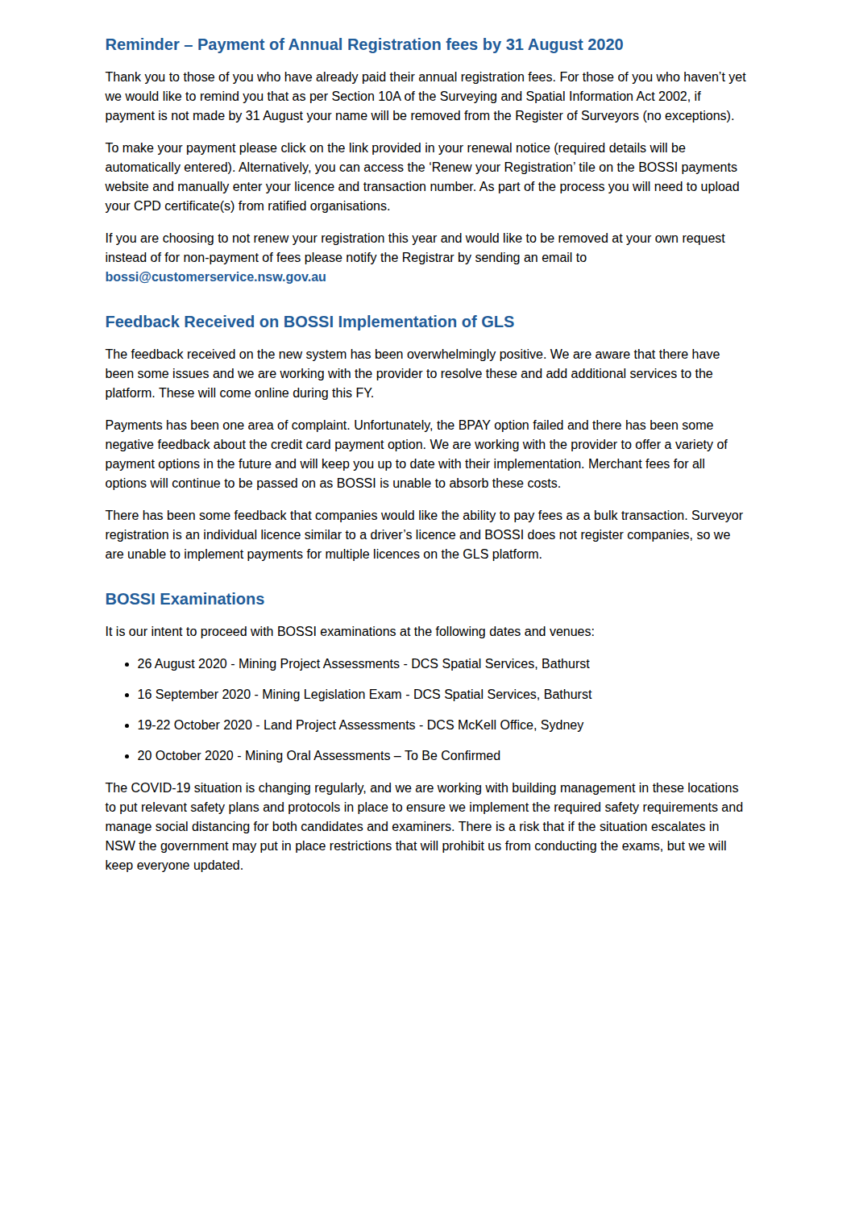Reminder – Payment of Annual Registration fees by 31 August 2020
Thank you to those of you who have already paid their annual registration fees. For those of you who haven’t yet we would like to remind you that as per Section 10A of the Surveying and Spatial Information Act 2002, if payment is not made by 31 August your name will be removed from the Register of Surveyors (no exceptions).
To make your payment please click on the link provided in your renewal notice (required details will be automatically entered). Alternatively, you can access the ‘Renew your Registration’ tile on the BOSSI payments website and manually enter your licence and transaction number. As part of the process you will need to upload your CPD certificate(s) from ratified organisations.
If you are choosing to not renew your registration this year and would like to be removed at your own request instead of for non-payment of fees please notify the Registrar by sending an email to bossi@customerservice.nsw.gov.au
Feedback Received on BOSSI Implementation of GLS
The feedback received on the new system has been overwhelmingly positive. We are aware that there have been some issues and we are working with the provider to resolve these and add additional services to the platform. These will come online during this FY.
Payments has been one area of complaint. Unfortunately, the BPAY option failed and there has been some negative feedback about the credit card payment option. We are working with the provider to offer a variety of payment options in the future and will keep you up to date with their implementation. Merchant fees for all options will continue to be passed on as BOSSI is unable to absorb these costs.
There has been some feedback that companies would like the ability to pay fees as a bulk transaction. Surveyor registration is an individual licence similar to a driver’s licence and BOSSI does not register companies, so we are unable to implement payments for multiple licences on the GLS platform.
BOSSI Examinations
It is our intent to proceed with BOSSI examinations at the following dates and venues:
26 August 2020 - Mining Project Assessments - DCS Spatial Services, Bathurst
16 September 2020 - Mining Legislation Exam - DCS Spatial Services, Bathurst
19-22 October 2020 - Land Project Assessments - DCS McKell Office, Sydney
20 October 2020 - Mining Oral Assessments – To Be Confirmed
The COVID-19 situation is changing regularly, and we are working with building management in these locations to put relevant safety plans and protocols in place to ensure we implement the required safety requirements and manage social distancing for both candidates and examiners. There is a risk that if the situation escalates in NSW the government may put in place restrictions that will prohibit us from conducting the exams, but we will keep everyone updated.